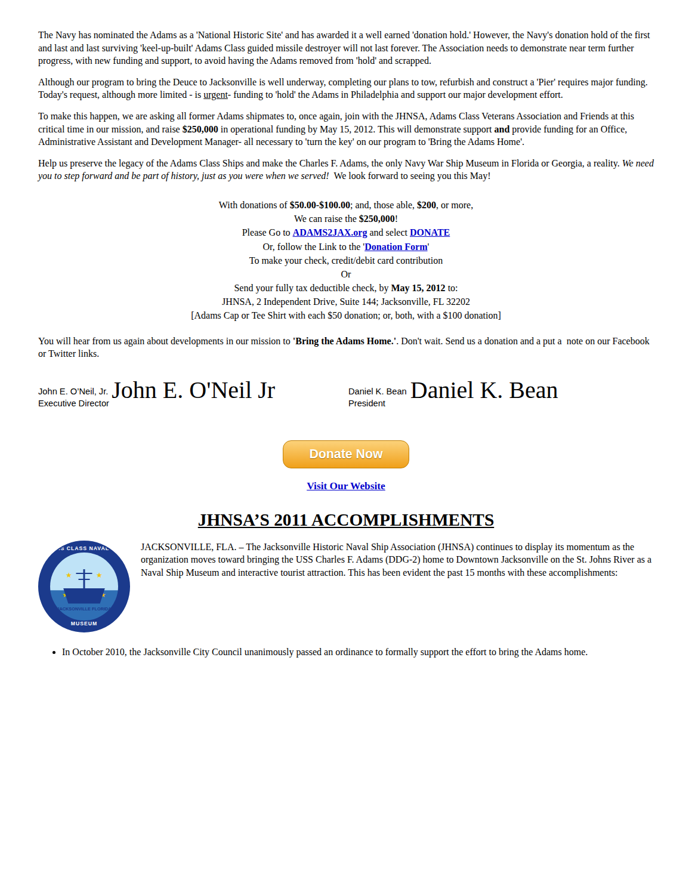The Navy has nominated the Adams as a 'National Historic Site' and has awarded it a well earned 'donation hold.' However, the Navy's donation hold of the first and last and last surviving 'keel-up-built' Adams Class guided missile destroyer will not last forever. The Association needs to demonstrate near term further progress, with new funding and support, to avoid having the Adams removed from 'hold' and scrapped.
Although our program to bring the Deuce to Jacksonville is well underway, completing our plans to tow, refurbish and construct a 'Pier' requires major funding. Today's request, although more limited - is urgent- funding to 'hold' the Adams in Philadelphia and support our major development effort.
To make this happen, we are asking all former Adams shipmates to, once again, join with the JHNSA, Adams Class Veterans Association and Friends at this critical time in our mission, and raise $250,000 in operational funding by May 15, 2012. This will demonstrate support and provide funding for an Office, Administrative Assistant and Development Manager- all necessary to 'turn the key' on our program to 'Bring the Adams Home'.
Help us preserve the legacy of the Adams Class Ships and make the Charles F. Adams, the only Navy War Ship Museum in Florida or Georgia, a reality. We need you to step forward and be part of history, just as you were when we served! We look forward to seeing you this May!
With donations of $50.00-$100.00; and, those able, $200, or more,
We can raise the $250,000!
Please Go to ADAMS2JAX.org and select DONATE
Or, follow the Link to the 'Donation Form'
To make your check, credit/debit card contribution
Or
Send your fully tax deductible check, by May 15, 2012 to:
JHNSA, 2 Independent Drive, Suite 144; Jacksonville, FL 32202
[Adams Cap or Tee Shirt with each $50 donation; or, both, with a $100 donation]
You will hear from us again about developments in our mission to 'Bring the Adams Home.'. Don't wait. Send us a donation and a put a note on our Facebook or Twitter links.
John E. O’Neil, Jr. John E. O'Neil Jr Executive Director
Daniel K. Bean Daniel K. Bean President
Donate Now
Visit Our Website
JHNSA’S 2011 ACCOMPLISHMENTS
ADAMS CLASS NAVAL SHIP
★ ★ ★ ★
JACKSONVILLE FLORIDA
MUSEUM
JACKSONVILLE, FLA. – The Jacksonville Historic Naval Ship Association (JHNSA) continues to display its momentum as the organization moves toward bringing the USS Charles F. Adams (DDG-2) home to Downtown Jacksonville on the St. Johns River as a Naval Ship Museum and interactive tourist attraction. This has been evident the past 15 months with these accomplishments:
In October 2010, the Jacksonville City Council unanimously passed an ordinance to formally support the effort to bring the Adams home.